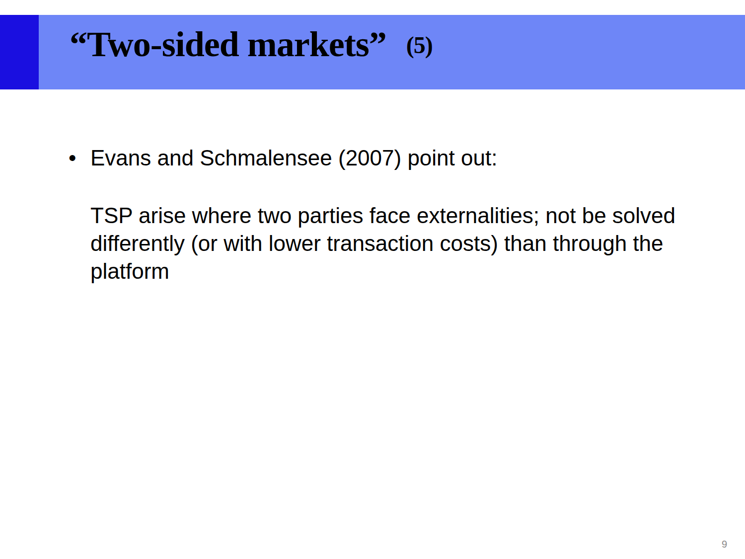“Two-sided markets”(5)
Evans and Schmalensee (2007) point out:
TSP arise where two parties face externalities; not be solved differently (or with lower transaction costs) than through the platform
9